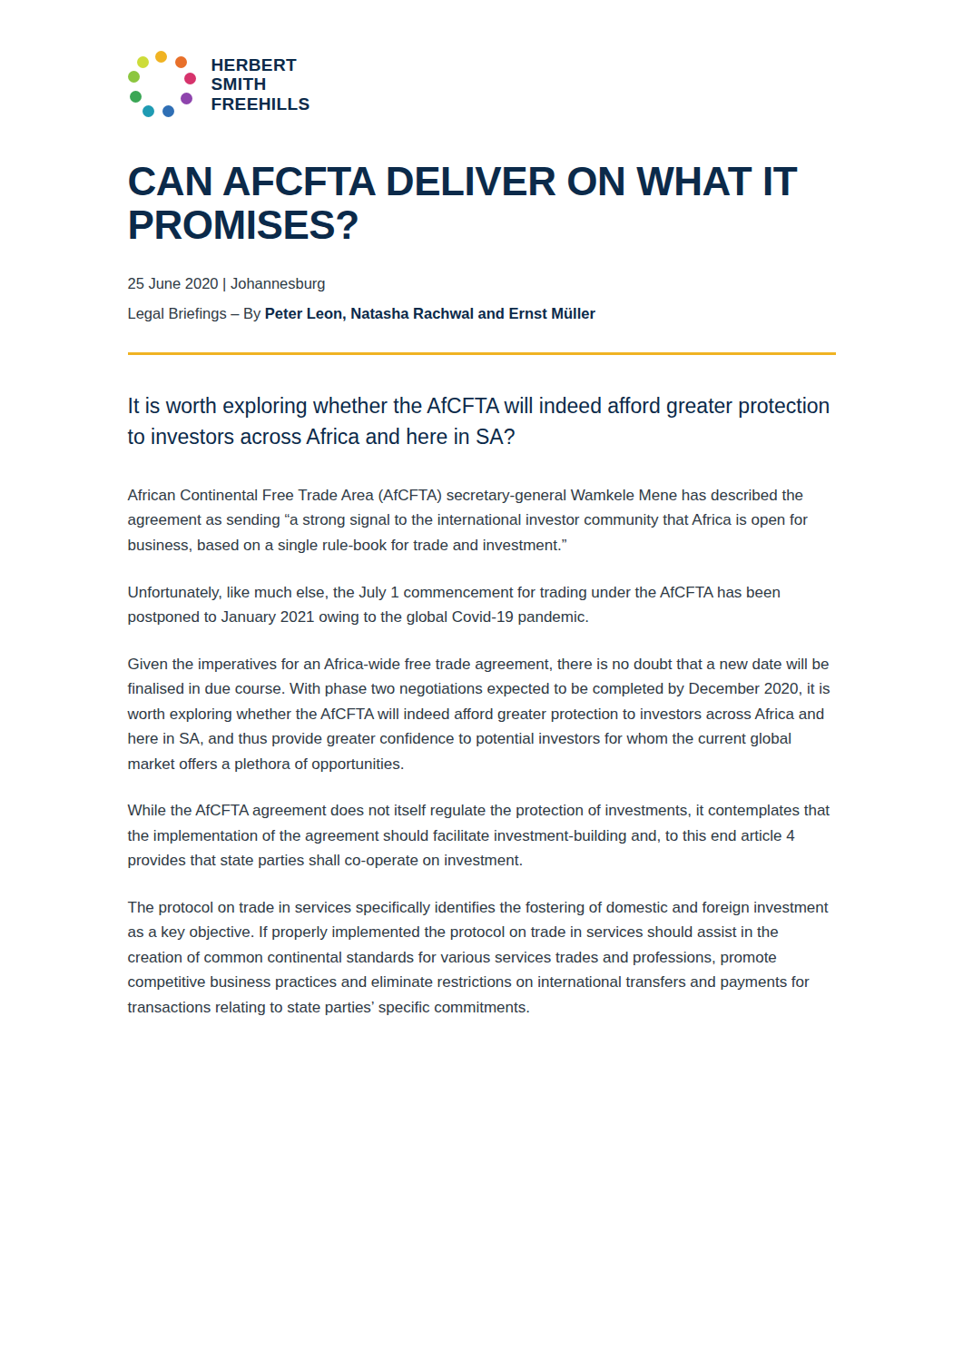Herbert
Smith
Freehills
Can AfCFTA deliver on what it promises?
25 June 2020 | Johannesburg
Legal Briefings – By Peter Leon, Natasha Rachwal and Ernst Müller
It is worth exploring whether the AfCFTA will indeed afford greater protection to investors across Africa and here in SA?
African Continental Free Trade Area (AfCFTA) secretary-general Wamkele Mene has described the agreement as sending “a strong signal to the international investor community that Africa is open for business, based on a single rule-book for trade and investment.”
Unfortunately, like much else, the July 1 commencement for trading under the AfCFTA has been postponed to January 2021 owing to the global Covid-19 pandemic.
Given the imperatives for an Africa-wide free trade agreement, there is no doubt that a new date will be finalised in due course. With phase two negotiations expected to be completed by December 2020, it is worth exploring whether the AfCFTA will indeed afford greater protection to investors across Africa and here in SA, and thus provide greater confidence to potential investors for whom the current global market offers a plethora of opportunities.
While the AfCFTA agreement does not itself regulate the protection of investments, it contemplates that the implementation of the agreement should facilitate investment-building and, to this end article 4 provides that state parties shall co-operate on investment.
The protocol on trade in services specifically identifies the fostering of domestic and foreign investment as a key objective. If properly implemented the protocol on trade in services should assist in the creation of common continental standards for various services trades and professions, promote competitive business practices and eliminate restrictions on international transfers and payments for transactions relating to state parties’ specific commitments.